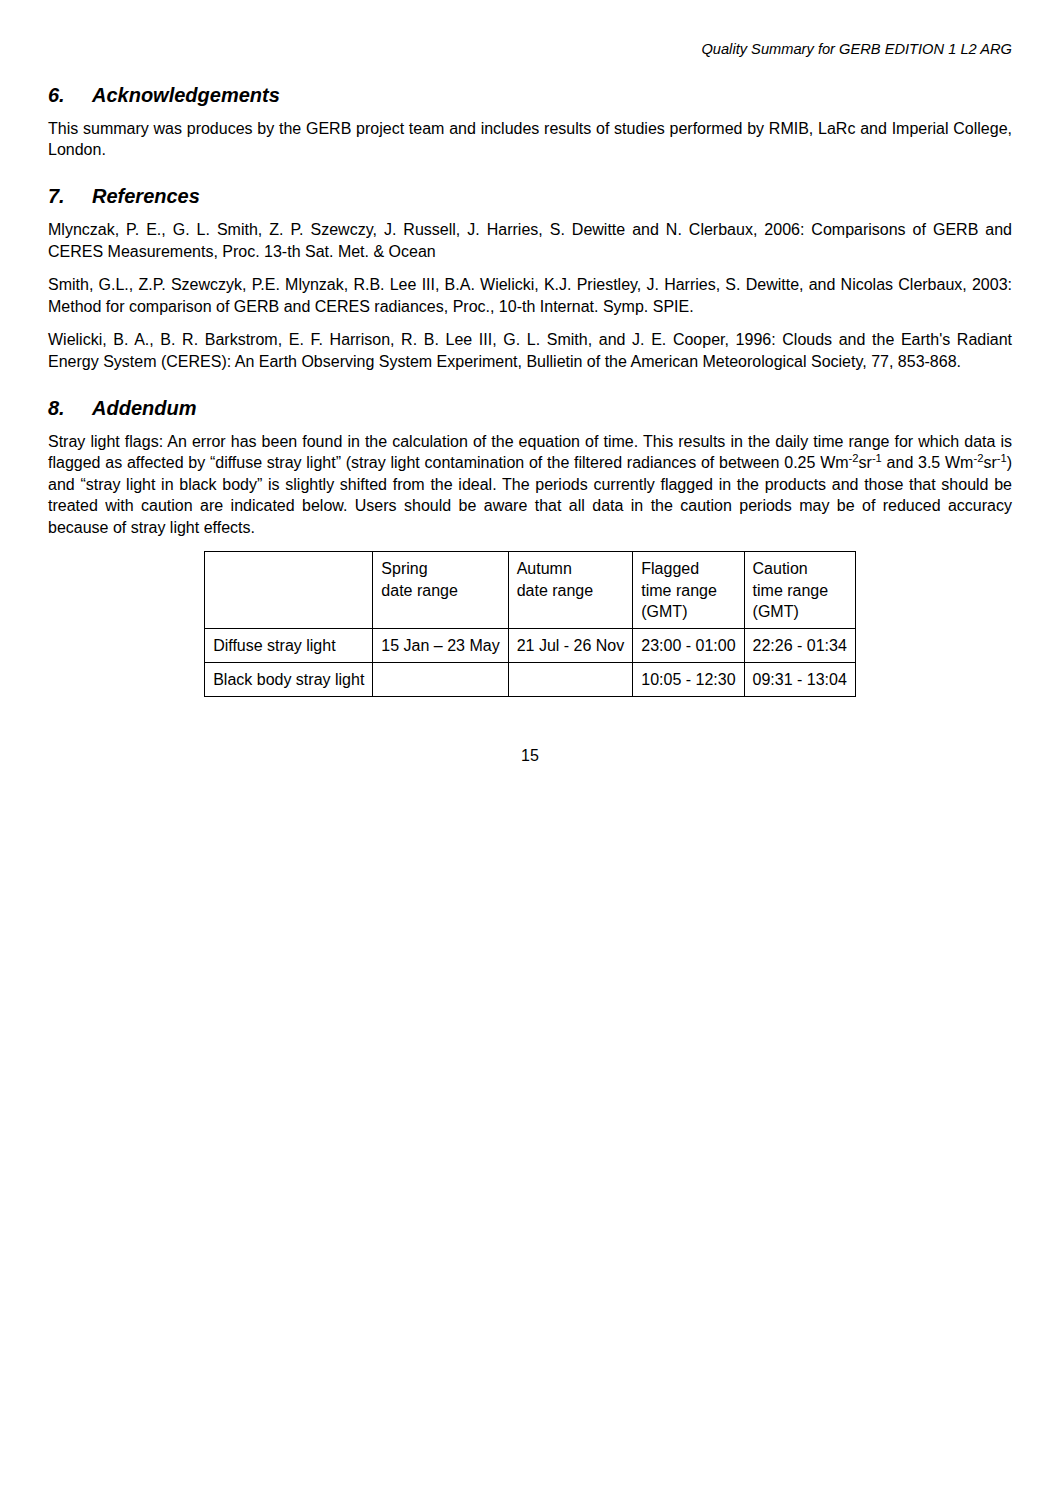Quality Summary for GERB EDITION 1 L2 ARG
6. Acknowledgements
This summary was produces by the GERB project team and includes results of studies performed by RMIB, LaRc and Imperial College, London.
7. References
Mlynczak, P. E., G. L. Smith, Z. P. Szewczy, J. Russell, J. Harries, S. Dewitte and N. Clerbaux, 2006: Comparisons of GERB and CERES Measurements, Proc. 13-th Sat. Met. & Ocean
Smith, G.L., Z.P. Szewczyk, P.E. Mlynzak, R.B. Lee III, B.A. Wielicki, K.J. Priestley, J. Harries, S. Dewitte, and Nicolas Clerbaux, 2003: Method for comparison of GERB and CERES radiances, Proc., 10-th Internat. Symp. SPIE.
Wielicki, B. A., B. R. Barkstrom, E. F. Harrison, R. B. Lee III, G. L. Smith, and J. E. Cooper, 1996: Clouds and the Earth's Radiant Energy System (CERES): An Earth Observing System Experiment, Bullietin of the American Meteorological Society, 77, 853-868.
8. Addendum
Stray light flags: An error has been found in the calculation of the equation of time. This results in the daily time range for which data is flagged as affected by “diffuse stray light” (stray light contamination of the filtered radiances of between 0.25 Wm-2sr-1 and 3.5 Wm-2sr-1) and “stray light in black body” is slightly shifted from the ideal. The periods currently flagged in the products and those that should be treated with caution are indicated below. Users should be aware that all data in the caution periods may be of reduced accuracy because of stray light effects.
| | Spring date range | Autumn date range | Flagged time range (GMT) | Caution time range (GMT) |
| Diffuse stray light | 15 Jan – 23 May | 21 Jul - 26 Nov | 23:00 - 01:00 | 22:26 - 01:34 |
| Black body stray light | | | 10:05 - 12:30 | 09:31 - 13:04 |
15